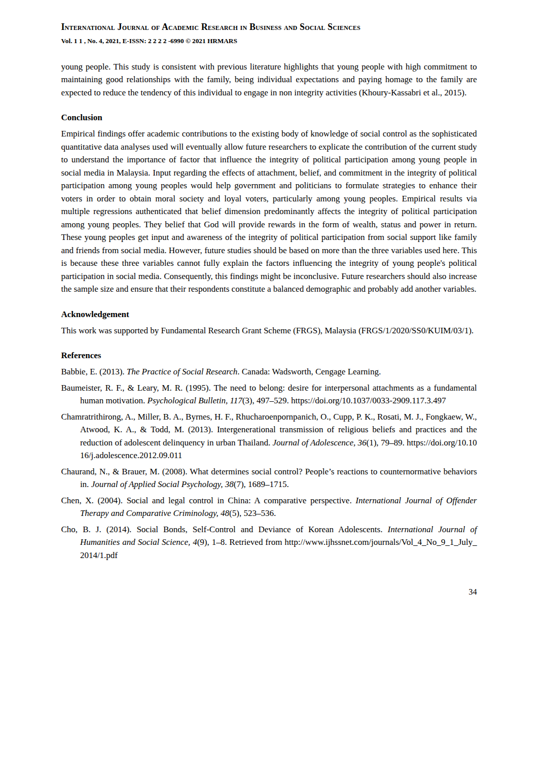International Journal of Academic Research in Business and Social Sciences
Vol. 1 1 , No. 4, 2021, E-ISSN: 2 2 2 2 -6990 © 2021 HRMARS
young people. This study is consistent with previous literature highlights that young people with high commitment to maintaining good relationships with the family, being individual expectations and paying homage to the family are expected to reduce the tendency of this individual to engage in non integrity activities (Khoury-Kassabri et al., 2015).
Conclusion
Empirical findings offer academic contributions to the existing body of knowledge of social control as the sophisticated quantitative data analyses used will eventually allow future researchers to explicate the contribution of the current study to understand the importance of factor that influence the integrity of political participation among young people in social media in Malaysia. Input regarding the effects of attachment, belief, and commitment in the integrity of political participation among young peoples would help government and politicians to formulate strategies to enhance their voters in order to obtain moral society and loyal voters, particularly among young peoples. Empirical results via multiple regressions authenticated that belief dimension predominantly affects the integrity of political participation among young peoples. They belief that God will provide rewards in the form of wealth, status and power in return. These young peoples get input and awareness of the integrity of political participation from social support like family and friends from social media. However, future studies should be based on more than the three variables used here. This is because these three variables cannot fully explain the factors influencing the integrity of young people's political participation in social media. Consequently, this findings might be inconclusive. Future researchers should also increase the sample size and ensure that their respondents constitute a balanced demographic and probably add another variables.
Acknowledgement
This work was supported by Fundamental Research Grant Scheme (FRGS), Malaysia (FRGS/1/2020/SS0/KUIM/03/1).
References
Babbie, E. (2013). The Practice of Social Research. Canada: Wadsworth, Cengage Learning.
Baumeister, R. F., & Leary, M. R. (1995). The need to belong: desire for interpersonal attachments as a fundamental human motivation. Psychological Bulletin, 117(3), 497–529. https://doi.org/10.1037/0033-2909.117.3.497
Chamratrithirong, A., Miller, B. A., Byrnes, H. F., Rhucharoenpornpanich, O., Cupp, P. K., Rosati, M. J., Fongkaew, W., Atwood, K. A., & Todd, M. (2013). Intergenerational transmission of religious beliefs and practices and the reduction of adolescent delinquency in urban Thailand. Journal of Adolescence, 36(1), 79–89. https://doi.org/10.1016/j.adolescence.2012.09.011
Chaurand, N., & Brauer, M. (2008). What determines social control? People’s reactions to counternormative behaviors in. Journal of Applied Social Psychology, 38(7), 1689–1715.
Chen, X. (2004). Social and legal control in China: A comparative perspective. International Journal of Offender Therapy and Comparative Criminology, 48(5), 523–536.
Cho, B. J. (2014). Social Bonds, Self-Control and Deviance of Korean Adolescents. International Journal of Humanities and Social Science, 4(9), 1–8. Retrieved from http://www.ijhssnet.com/journals/Vol_4_No_9_1_July_2014/1.pdf
34